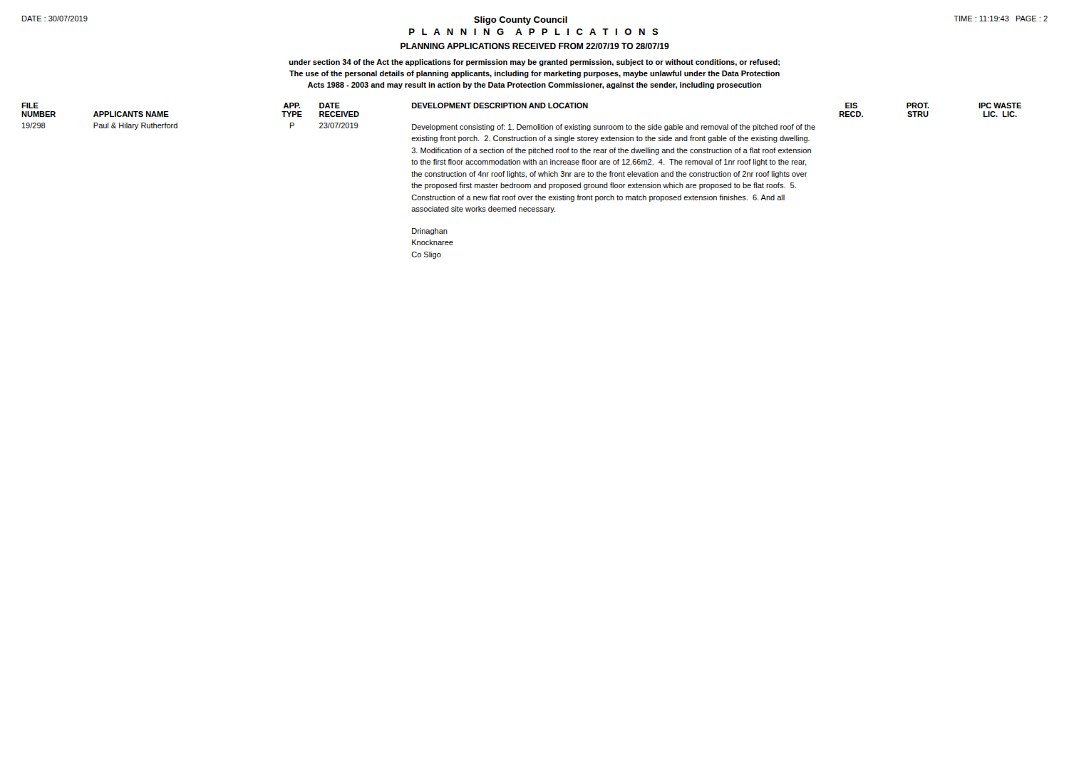DATE : 30/07/2019
Sligo County Council
TIME : 11:19:43 PAGE : 2
P L A N N I N G A P P L I C A T I O N S
PLANNING APPLICATIONS RECEIVED FROM 22/07/19 TO 28/07/19
under section 34 of the Act the applications for permission may be granted permission, subject to or without conditions, or refused;
The use of the personal details of planning applicants, including for marketing purposes, maybe unlawful under the Data Protection
Acts 1988 - 2003 and may result in action by the Data Protection Commissioner, against the sender, including prosecution
| FILE NUMBER | APPLICANTS NAME | APP. TYPE | DATE RECEIVED | DEVELOPMENT DESCRIPTION AND LOCATION | EIS RECD. | PROT. STRU | IPC WASTE LIC. LIC. |
| --- | --- | --- | --- | --- | --- | --- | --- |
| 19/298 | Paul & Hilary Rutherford | P | 23/07/2019 | Development consisting of: 1. Demolition of existing sunroom to the side gable and removal of the pitched roof of the existing front porch. 2. Construction of a single storey extension to the side and front gable of the existing dwelling. 3. Modification of a section of the pitched roof to the rear of the dwelling and the construction of a flat roof extension to the first floor accommodation with an increase floor are of 12.66m2. 4. The removal of 1nr roof light to the rear, the construction of 4nr roof lights, of which 3nr are to the front elevation and the construction of 2nr roof lights over the proposed first master bedroom and proposed ground floor extension which are proposed to be flat roofs. 5. Construction of a new flat roof over the existing front porch to match proposed extension finishes. 6. And all associated site works deemed necessary. Drinaghan Knocknaree Co Sligo | | | |